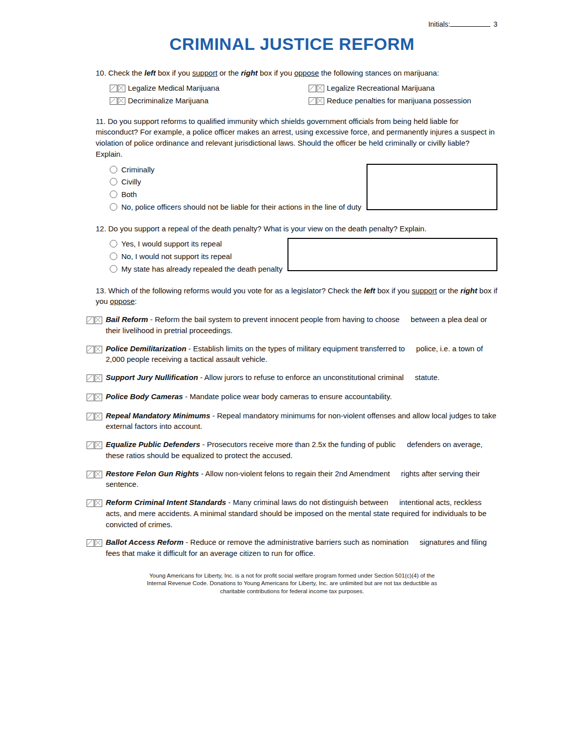Initials: 3
CRIMINAL JUSTICE REFORM
10. Check the left box if you support or the right box if you oppose the following stances on marijuana:
Legalize Medical Marijuana
Legalize Recreational Marijuana
Decriminalize Marijuana
Reduce penalties for marijuana possession
11. Do you support reforms to qualified immunity which shields government officials from being held liable for misconduct? For example, a police officer makes an arrest, using excessive force, and permanently injures a suspect in violation of police ordinance and relevant jurisdictional laws. Should the officer be held criminally or civilly liable? Explain.
Criminally
Civilly
Both
No, police officers should not be liable for their actions in the line of duty
12. Do you support a repeal of the death penalty? What is your view on the death penalty? Explain.
Yes, I would support its repeal
No, I would not support its repeal
My state has already repealed the death penalty
13. Which of the following reforms would you vote for as a legislator? Check the left box if you support or the right box if you oppose:
Bail Reform - Reform the bail system to prevent innocent people from having to choose between a plea deal or their livelihood in pretrial proceedings.
Police Demilitarization - Establish limits on the types of military equipment transferred to police, i.e. a town of 2,000 people receiving a tactical assault vehicle.
Support Jury Nullification - Allow jurors to refuse to enforce an unconstitutional criminal statute.
Police Body Cameras - Mandate police wear body cameras to ensure accountability.
Repeal Mandatory Minimums - Repeal mandatory minimums for non-violent offenses and allow local judges to take external factors into account.
Equalize Public Defenders - Prosecutors receive more than 2.5x the funding of public defenders on average, these ratios should be equalized to protect the accused.
Restore Felon Gun Rights - Allow non-violent felons to regain their 2nd Amendment rights after serving their sentence.
Reform Criminal Intent Standards - Many criminal laws do not distinguish between intentional acts, reckless acts, and mere accidents. A minimal standard should be imposed on the mental state required for individuals to be convicted of crimes.
Ballot Access Reform - Reduce or remove the administrative barriers such as nomination signatures and filing fees that make it difficult for an average citizen to run for office.
Young Americans for Liberty, Inc. is a not for profit social welfare program formed under Section 501(c)(4) of the
Internal Revenue Code. Donations to Young Americans for Liberty, Inc. are unlimited but are not tax deductible as
charitable contributions for federal income tax purposes.